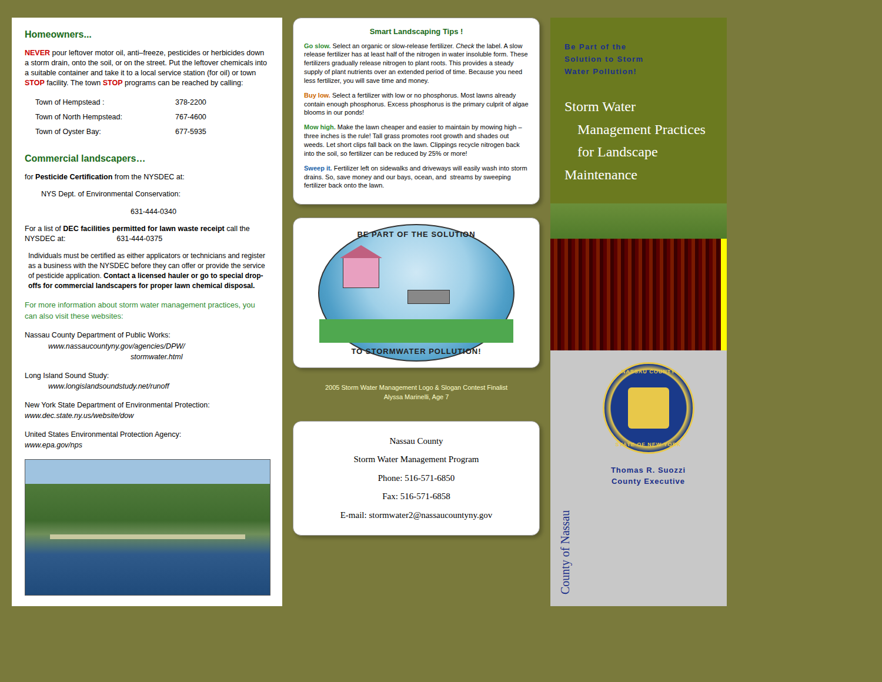Homeowners...
NEVER pour leftover motor oil, anti–freeze, pesticides or herbicides down a storm drain, onto the soil, or on the street. Put the leftover chemicals into a suitable container and take it to a local service station (for oil) or town STOP facility. The town STOP programs can be reached by calling:
| Town of Hempstead : | 378-2200 |
| Town of North Hempstead: | 767-4600 |
| Town of Oyster Bay: | 677-5935 |
Commercial landscapers…
for Pesticide Certification from the NYSDEC at:
NYS Dept. of Environmental Conservation:
631-444-0340
For a list of DEC facilities permitted for lawn waste receipt call the NYSDEC at: 631-444-0375
Individuals must be certified as either applicators or technicians and register as a business with the NYSDEC before they can offer or provide the service of pesticide application. Contact a licensed hauler or go to special drop-offs for commercial landscapers for proper lawn chemical disposal.
For more information about storm water management practices, you can also visit these websites:
Nassau County Department of Public Works:
www.nassaucountyny.gov/agencies/DPW/ stormwater.html
Long Island Sound Study:
www.longislandsoundstudy.net/runoff
New York State Department of Environmental Protection:
www.dec.state.ny.us/website/dow
United States Environmental Protection Agency:
www.epa.gov/nps
Smart Landscaping Tips !
Go slow. Select an organic or slow-release fertilizer. Check the label. A slow release fertilizer has at least half of the nitrogen in water insoluble form. These fertilizers gradually release nitrogen to plant roots. This provides a steady supply of plant nutrients over an extended period of time. Because you need less fertilizer, you will save time and money.
Buy low. Select a fertilizer with low or no phosphorus. Most lawns already contain enough phosphorus. Excess phosphorus is the primary culprit of algae blooms in our ponds!
Mow high. Make the lawn cheaper and easier to maintain by mowing high – three inches is the rule! Tall grass promotes root growth and shades out weeds. Let short clips fall back on the lawn. Clippings recycle nitrogen back into the soil, so fertilizer can be reduced by 25% or more!
Sweep it. Fertilizer left on sidewalks and driveways will easily wash into storm drains. So, save money and our bays, ocean, and streams by sweeping fertilizer back onto the lawn.
BE PART OF THE SOLUTION
TO STORMWATER POLLUTION!
2005 Storm Water Management Logo & Slogan Contest Finalist
Alyssa Marinelli, Age 7
Nassau County
Storm Water Management Program
Phone: 516-571-6850
Fax: 516-571-6858
E-mail: stormwater2@nassaucountyny.gov
Be Part of the
Solution to Storm
Water Pollution!
Storm Water
Management Practices
for Landscape
Maintenance
County of Nassau
NASSAU COUNTY
STATE OF NEW YORK
Thomas R. Suozzi
County Executive